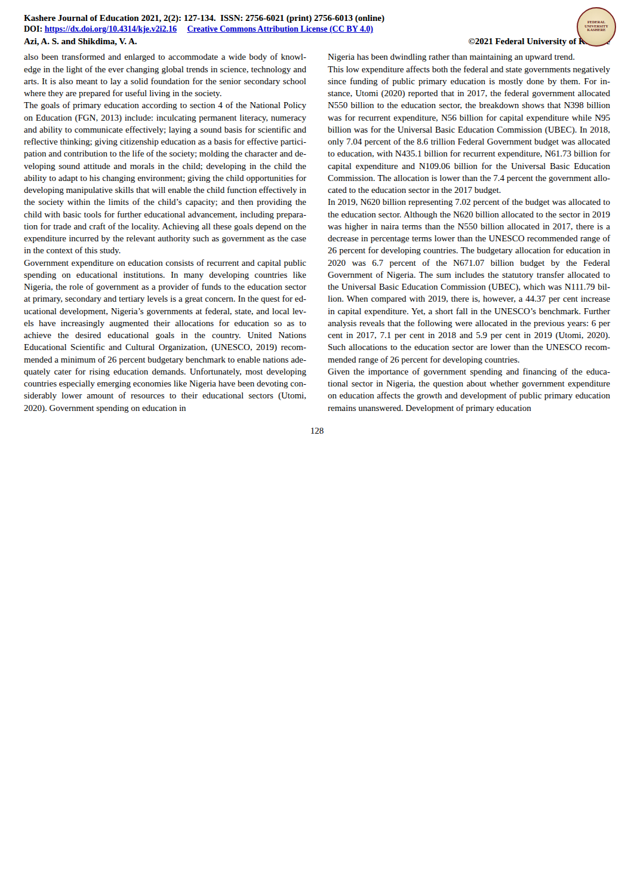FEDERAL
UNIVERSITY
KASHERE
Kashere Journal of Education 2021, 2(2): 127-134. ISSN: 2756-6021 (print) 2756-6013 (online)
DOI: https://dx.doi.org/10.4314/kje.v2i2.16 Creative Commons Attribution License (CC BY 4.0)
Azi, A. S. and Shikdima, V. A. ©2021 Federal University of Kashere
also been transformed and enlarged to accommodate a wide body of knowledge in the light of the ever changing global trends in science, technology and arts. It is also meant to lay a solid foundation for the senior secondary school where they are prepared for useful living in the society.
The goals of primary education according to section 4 of the National Policy on Education (FGN, 2013) include: inculcating permanent literacy, numeracy and ability to communicate effectively; laying a sound basis for scientific and reflective thinking; giving citizenship education as a basis for effective participation and contribution to the life of the society; molding the character and developing sound attitude and morals in the child; developing in the child the ability to adapt to his changing environment; giving the child opportunities for developing manipulative skills that will enable the child function effectively in the society within the limits of the child’s capacity; and then providing the child with basic tools for further educational advancement, including preparation for trade and craft of the locality. Achieving all these goals depend on the expenditure incurred by the relevant authority such as government as the case in the context of this study.
Government expenditure on education consists of recurrent and capital public spending on educational institutions. In many developing countries like Nigeria, the role of government as a provider of funds to the education sector at primary, secondary and tertiary levels is a great concern. In the quest for educational development, Nigeria’s governments at federal, state, and local levels have increasingly augmented their allocations for education so as to achieve the desired educational goals in the country. United Nations Educational Scientific and Cultural Organization, (UNESCO, 2019) recommended a minimum of 26 percent budgetary benchmark to enable nations adequately cater for rising education demands. Unfortunately, most developing countries especially emerging economies like Nigeria have been devoting considerably lower amount of resources to their educational sectors (Utomi, 2020). Government spending on education in
Nigeria has been dwindling rather than maintaining an upward trend.
This low expenditure affects both the federal and state governments negatively since funding of public primary education is mostly done by them. For instance, Utomi (2020) reported that in 2017, the federal government allocated N550 billion to the education sector, the breakdown shows that N398 billion was for recurrent expenditure, N56 billion for capital expenditure while N95 billion was for the Universal Basic Education Commission (UBEC). In 2018, only 7.04 percent of the 8.6 trillion Federal Government budget was allocated to education, with N435.1 billion for recurrent expenditure, N61.73 billion for capital expenditure and N109.06 billion for the Universal Basic Education Commission. The allocation is lower than the 7.4 percent the government allocated to the education sector in the 2017 budget.
In 2019, N620 billion representing 7.02 percent of the budget was allocated to the education sector. Although the N620 billion allocated to the sector in 2019 was higher in naira terms than the N550 billion allocated in 2017, there is a decrease in percentage terms lower than the UNESCO recommended range of 26 percent for developing countries. The budgetary allocation for education in 2020 was 6.7 percent of the N671.07 billion budget by the Federal Government of Nigeria. The sum includes the statutory transfer allocated to the Universal Basic Education Commission (UBEC), which was N111.79 billion. When compared with 2019, there is, however, a 44.37 per cent increase in capital expenditure. Yet, a short fall in the UNESCO’s benchmark. Further analysis reveals that the following were allocated in the previous years: 6 per cent in 2017, 7.1 per cent in 2018 and 5.9 per cent in 2019 (Utomi, 2020). Such allocations to the education sector are lower than the UNESCO recommended range of 26 percent for developing countries.
Given the importance of government spending and financing of the educational sector in Nigeria, the question about whether government expenditure on education affects the growth and development of public primary education remains unanswered. Development of primary education
128